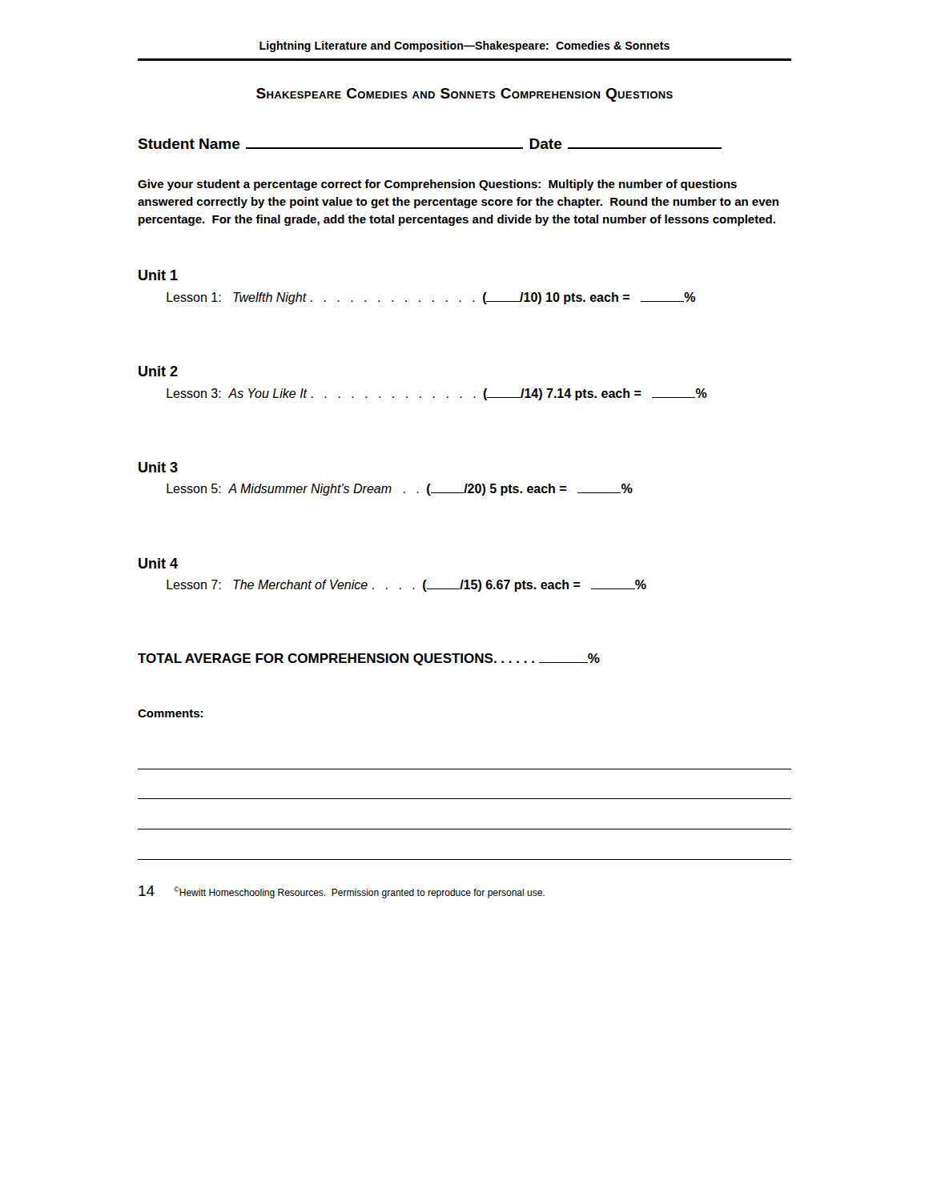Lightning Literature and Composition—Shakespeare: Comedies & Sonnets
Shakespeare Comedies and Sonnets Comprehension Questions
Student Name Date
Give your student a percentage correct for Comprehension Questions: Multiply the number of questions answered correctly by the point value to get the percentage score for the chapter. Round the number to an even percentage. For the final grade, add the total percentages and divide by the total number of lessons completed.
Unit 1
Lesson 1: Twelfth Night . . . . . . . . . . . . . ( /10) 10 pts. each = %
Unit 2
Lesson 3: As You Like It . . . . . . . . . . . . . ( /14) 7.14 pts. each = %
Unit 3
Lesson 5: A Midsummer Night’s Dream . . ( /20) 5 pts. each = %
Unit 4
Lesson 7: The Merchant of Venice . . . . ( /15) 6.67 pts. each = %
TOTAL AVERAGE FOR COMPREHENSION QUESTIONS. . . . . . %
Comments:
14 ©Hewitt Homeschooling Resources. Permission granted to reproduce for personal use.